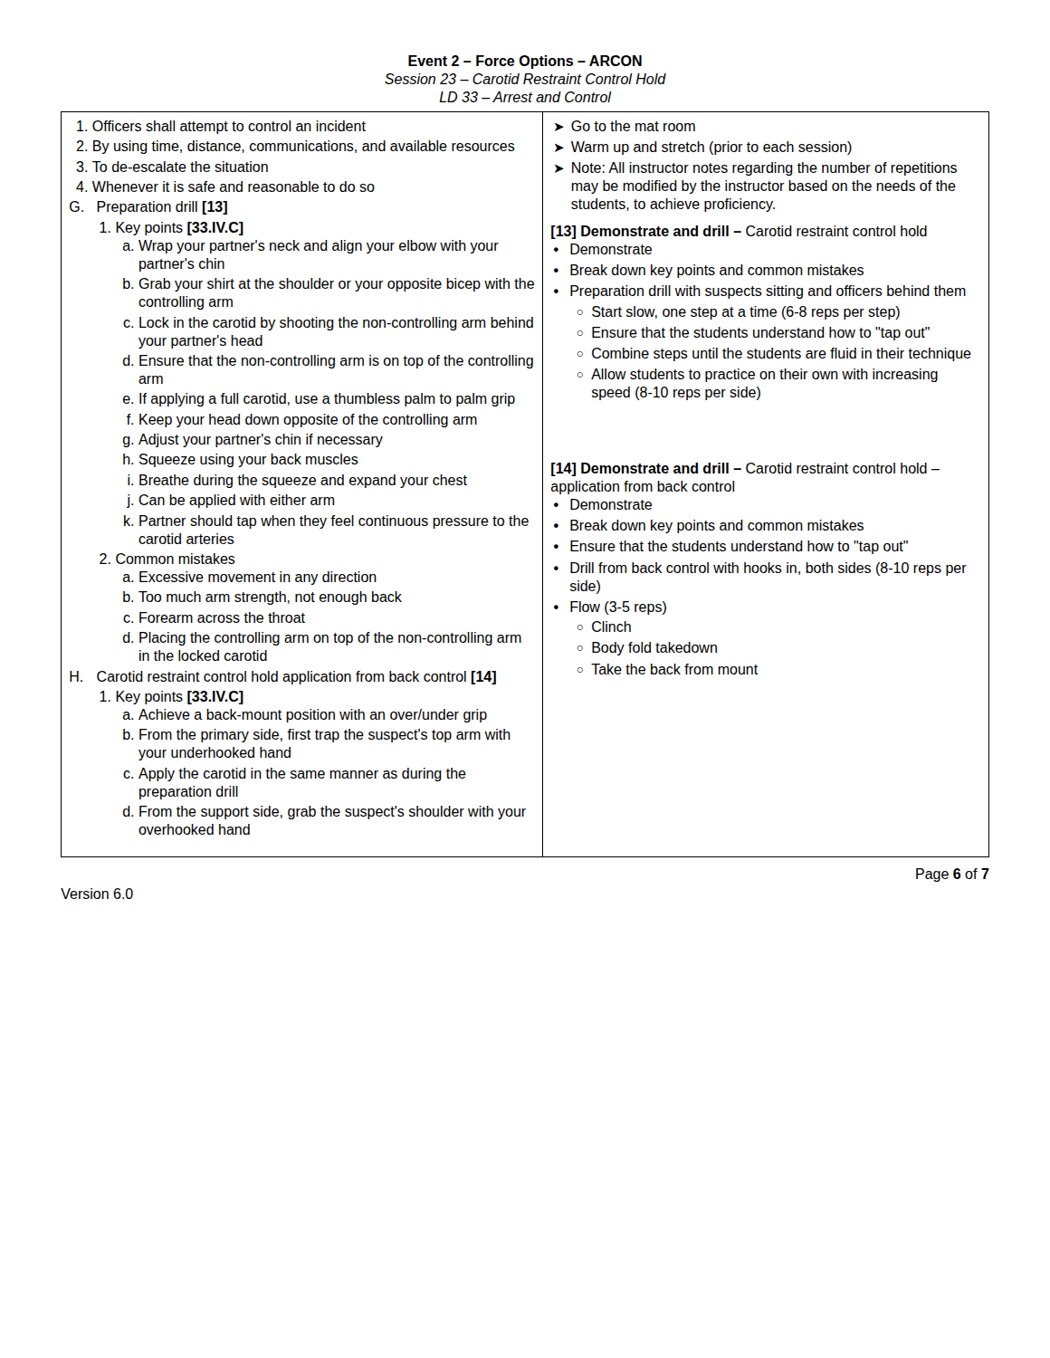Event 2 – Force Options – ARCON
Session 23 – Carotid Restraint Control Hold
LD 33 – Arrest and Control
| Officers shall attempt to control an incident By using time, distance, communications, and available resources To de-escalate the situation Whenever it is safe and reasonable to do so G. Preparation drill [13] Key points [33.IV.C] Wrap your partner's neck and align your elbow with your partner's chin Grab your shirt at the shoulder or your opposite bicep with the controlling arm Lock in the carotid by shooting the non-controlling arm behind your partner's head Ensure that the non-controlling arm is on top of the controlling arm If applying a full carotid, use a thumbless palm to palm grip Keep your head down opposite of the controlling arm Adjust your partner's chin if necessary Squeeze using your back muscles Breathe during the squeeze and expand your chest Can be applied with either arm Partner should tap when they feel continuous pressure to the carotid arteries Common mistakes Excessive movement in any direction Too much arm strength, not enough back Forearm across the throat Placing the controlling arm on top of the non-controlling arm in the locked carotid H. Carotid restraint control hold application from back control [14] Key points [33.IV.C] Achieve a back-mount position with an over/under grip From the primary side, first trap the suspect's top arm with your underhooked hand Apply the carotid in the same manner as during the preparation drill From the support side, grab the suspect's shoulder with your overhooked hand | Go to the mat room Warm up and stretch (prior to each session) Note: All instructor notes regarding the number of repetitions may be modified by the instructor based on the needs of the students, to achieve proficiency. [13] Demonstrate and drill – Carotid restraint control hold Demonstrate Break down key points and common mistakes Preparation drill with suspects sitting and officers behind them Start slow, one step at a time (6-8 reps per step) Ensure that the students understand how to "tap out" Combine steps until the students are fluid in their technique Allow students to practice on their own with increasing speed (8-10 reps per side) [14] Demonstrate and drill – Carotid restraint control hold – application from back control Demonstrate Break down key points and common mistakes Ensure that the students understand how to "tap out" Drill from back control with hooks in, both sides (8-10 reps per side) Flow (3-5 reps) Clinch Body fold takedown Take the back from mount |
Page 6 of 7
Version 6.0